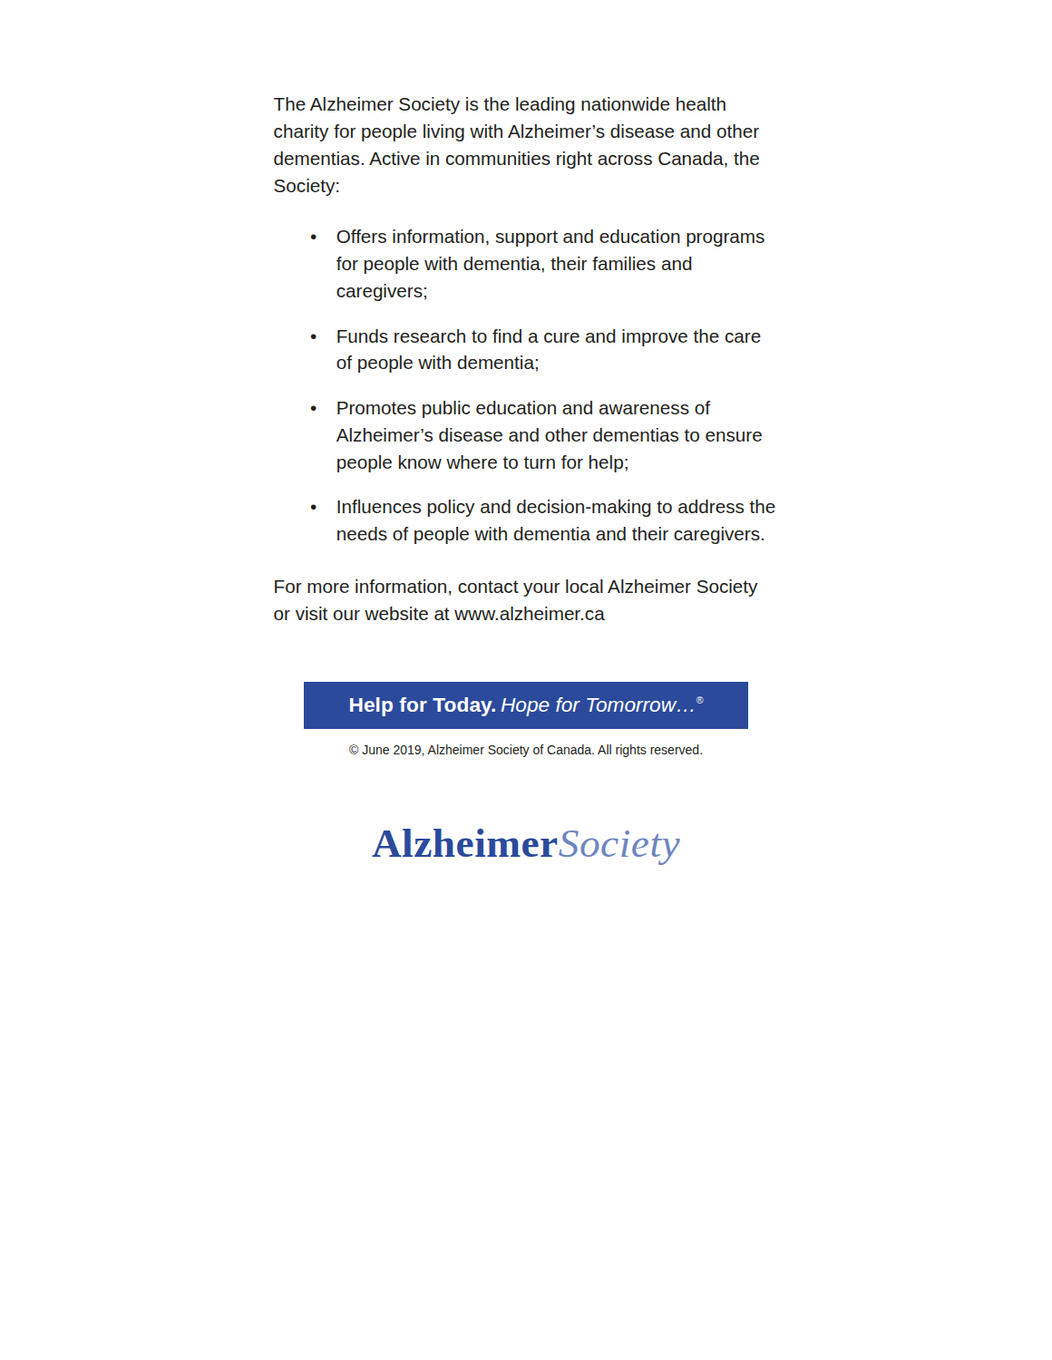The Alzheimer Society is the leading nationwide health charity for people living with Alzheimer’s disease and other dementias. Active in communities right across Canada, the Society:
Offers information, support and education programs for people with dementia, their families and caregivers;
Funds research to find a cure and improve the care of people with dementia;
Promotes public education and awareness of Alzheimer’s disease and other dementias to ensure people know where to turn for help;
Influences policy and decision-making to address the needs of people with dementia and their caregivers.
For more information, contact your local Alzheimer Society or visit our website at www.alzheimer.ca
Help for Today. Hope for Tomorrow…®
© June 2019, Alzheimer Society of Canada. All rights reserved.
Alzheimer Society